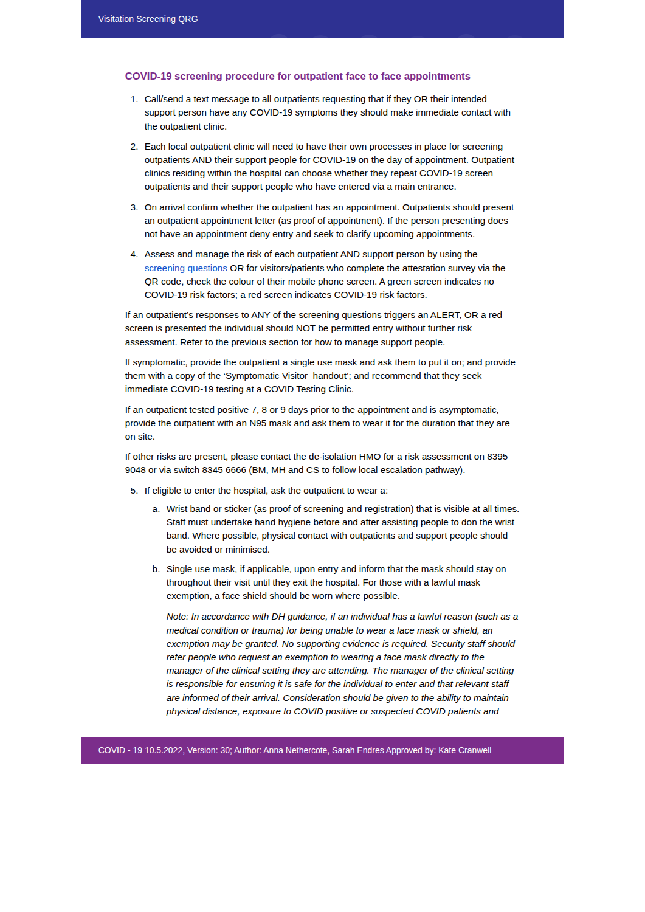Visitation Screening QRG
COVID-19 screening procedure for outpatient face to face appointments
Call/send a text message to all outpatients requesting that if they OR their intended support person have any COVID-19 symptoms they should make immediate contact with the outpatient clinic.
Each local outpatient clinic will need to have their own processes in place for screening outpatients AND their support people for COVID-19 on the day of appointment. Outpatient clinics residing within the hospital can choose whether they repeat COVID-19 screen outpatients and their support people who have entered via a main entrance.
On arrival confirm whether the outpatient has an appointment. Outpatients should present an outpatient appointment letter (as proof of appointment). If the person presenting does not have an appointment deny entry and seek to clarify upcoming appointments.
Assess and manage the risk of each outpatient AND support person by using the screening questions OR for visitors/patients who complete the attestation survey via the QR code, check the colour of their mobile phone screen. A green screen indicates no COVID-19 risk factors; a red screen indicates COVID-19 risk factors.
If an outpatient’s responses to ANY of the screening questions triggers an ALERT, OR a red screen is presented the individual should NOT be permitted entry without further risk assessment. Refer to the previous section for how to manage support people.
If symptomatic, provide the outpatient a single use mask and ask them to put it on; and provide them with a copy of the ‘Symptomatic Visitor handout’; and recommend that they seek immediate COVID-19 testing at a COVID Testing Clinic.
If an outpatient tested positive 7, 8 or 9 days prior to the appointment and is asymptomatic, provide the outpatient with an N95 mask and ask them to wear it for the duration that they are on site.
If other risks are present, please contact the de-isolation HMO for a risk assessment on 8395 9048 or via switch 8345 6666 (BM, MH and CS to follow local escalation pathway).
If eligible to enter the hospital, ask the outpatient to wear a:
Wrist band or sticker (as proof of screening and registration) that is visible at all times. Staff must undertake hand hygiene before and after assisting people to don the wrist band. Where possible, physical contact with outpatients and support people should be avoided or minimised.
Single use mask, if applicable, upon entry and inform that the mask should stay on throughout their visit until they exit the hospital. For those with a lawful mask exemption, a face shield should be worn where possible.
Note: In accordance with DH guidance, if an individual has a lawful reason (such as a medical condition or trauma) for being unable to wear a face mask or shield, an exemption may be granted. No supporting evidence is required. Security staff should refer people who request an exemption to wearing a face mask directly to the manager of the clinical setting they are attending. The manager of the clinical setting is responsible for ensuring it is safe for the individual to enter and that relevant staff are informed of their arrival. Consideration should be given to the ability to maintain physical distance, exposure to COVID positive or suspected COVID patients and
COVID - 19 10.5.2022, Version: 30; Author: Anna Nethercote, Sarah Endres Approved by: Kate Cranwell